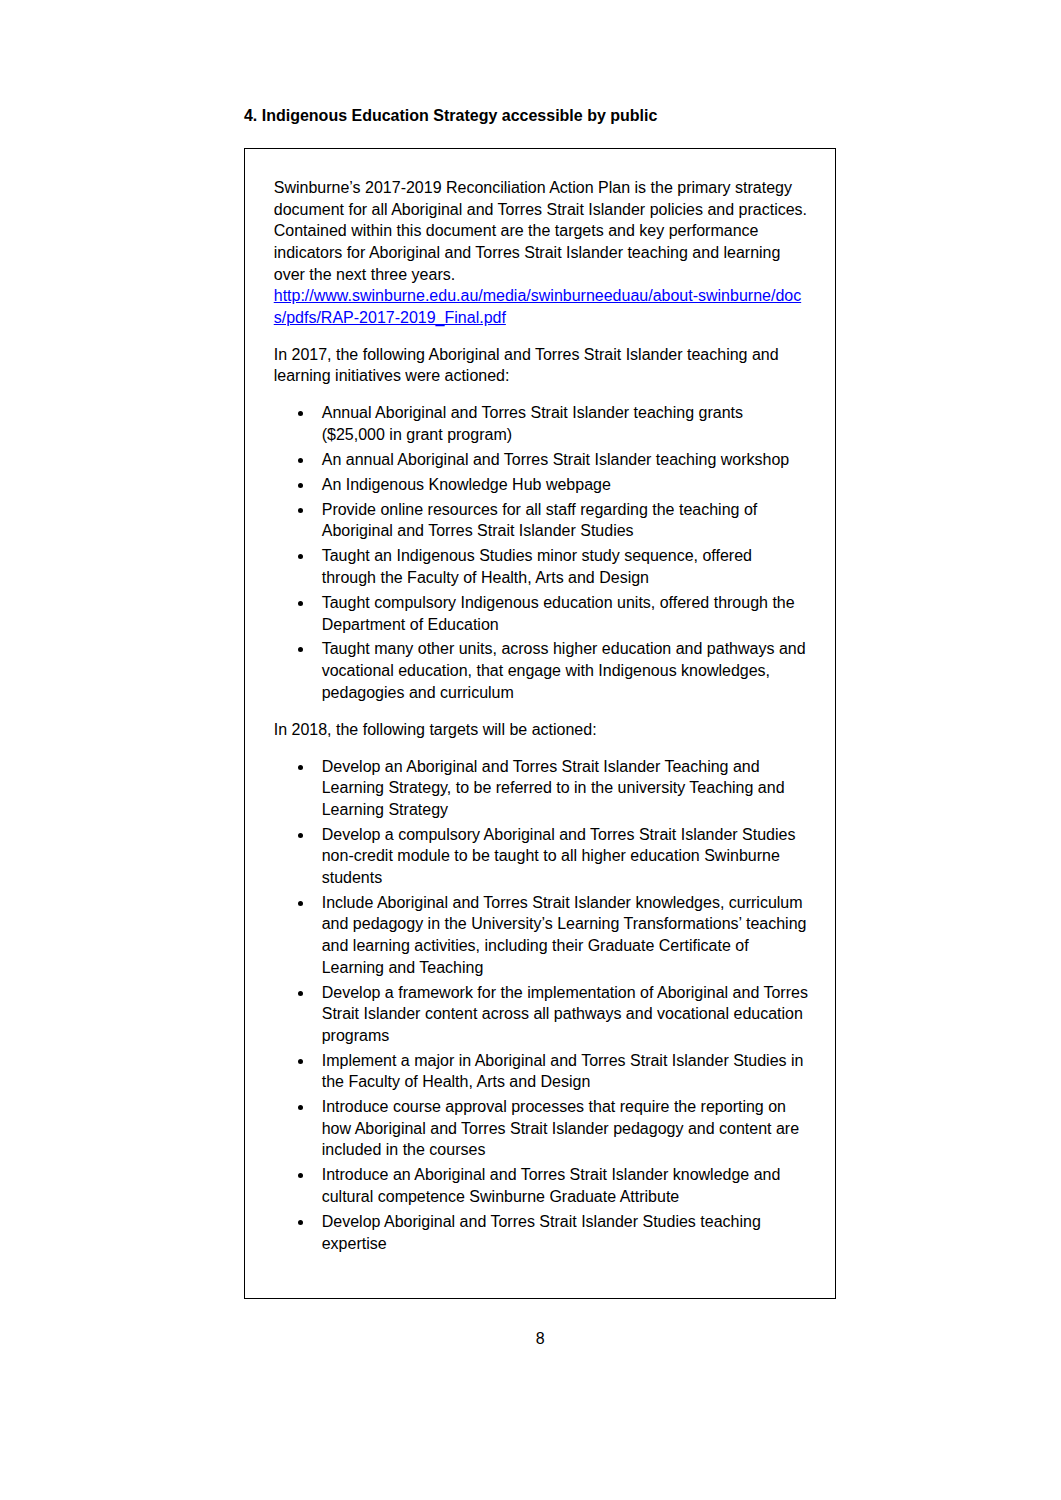4. Indigenous Education Strategy accessible by public
Swinburne’s 2017-2019 Reconciliation Action Plan is the primary strategy document for all Aboriginal and Torres Strait Islander policies and practices. Contained within this document are the targets and key performance indicators for Aboriginal and Torres Strait Islander teaching and learning over the next three years.
http://www.swinburne.edu.au/media/swinburneeduau/about-swinburne/docs/pdfs/RAP-2017-2019_Final.pdf
In 2017, the following Aboriginal and Torres Strait Islander teaching and learning initiatives were actioned:
Annual Aboriginal and Torres Strait Islander teaching grants ($25,000 in grant program)
An annual Aboriginal and Torres Strait Islander teaching workshop
An Indigenous Knowledge Hub webpage
Provide online resources for all staff regarding the teaching of Aboriginal and Torres Strait Islander Studies
Taught an Indigenous Studies minor study sequence, offered through the Faculty of Health, Arts and Design
Taught compulsory Indigenous education units, offered through the Department of Education
Taught many other units, across higher education and pathways and vocational education, that engage with Indigenous knowledges, pedagogies and curriculum
In 2018, the following targets will be actioned:
Develop an Aboriginal and Torres Strait Islander Teaching and Learning Strategy, to be referred to in the university Teaching and Learning Strategy
Develop a compulsory Aboriginal and Torres Strait Islander Studies non-credit module to be taught to all higher education Swinburne students
Include Aboriginal and Torres Strait Islander knowledges, curriculum and pedagogy in the University’s Learning Transformations’ teaching and learning activities, including their Graduate Certificate of Learning and Teaching
Develop a framework for the implementation of Aboriginal and Torres Strait Islander content across all pathways and vocational education programs
Implement a major in Aboriginal and Torres Strait Islander Studies in the Faculty of Health, Arts and Design
Introduce course approval processes that require the reporting on how Aboriginal and Torres Strait Islander pedagogy and content are included in the courses
Introduce an Aboriginal and Torres Strait Islander knowledge and cultural competence Swinburne Graduate Attribute
Develop Aboriginal and Torres Strait Islander Studies teaching expertise
8